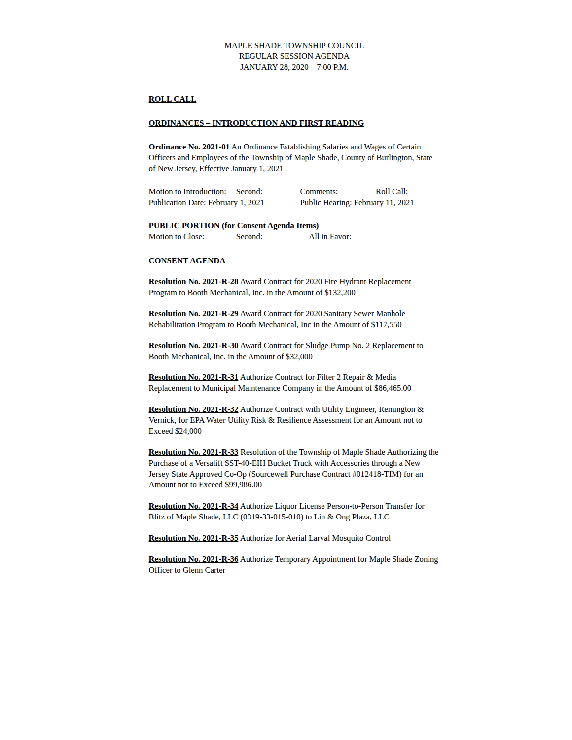MAPLE SHADE TOWNSHIP COUNCIL
REGULAR SESSION AGENDA
JANUARY 28, 2020 – 7:00 P.M.
ROLL CALL
ORDINANCES – INTRODUCTION AND FIRST READING
Ordinance No. 2021-01 An Ordinance Establishing Salaries and Wages of Certain Officers and Employees of the Township of Maple Shade, County of Burlington, State of New Jersey, Effective January 1, 2021
Motion to Introduction:
Second:
Comments:
Roll Call:
Publication Date: February 1, 2021
Public Hearing: February 11, 2021
PUBLIC PORTION (for Consent Agenda Items)
Motion to Close:
Second:
All in Favor:
CONSENT AGENDA
Resolution No. 2021-R-28 Award Contract for 2020 Fire Hydrant Replacement Program to Booth Mechanical, Inc. in the Amount of $132,200
Resolution No. 2021-R-29 Award Contract for 2020 Sanitary Sewer Manhole Rehabilitation Program to Booth Mechanical, Inc in the Amount of $117,550
Resolution No. 2021-R-30 Award Contract for Sludge Pump No. 2 Replacement to Booth Mechanical, Inc. in the Amount of $32,000
Resolution No. 2021-R-31 Authorize Contract for Filter 2 Repair & Media Replacement to Municipal Maintenance Company in the Amount of $86,465.00
Resolution No. 2021-R-32 Authorize Contract with Utility Engineer, Remington & Vernick, for EPA Water Utility Risk & Resilience Assessment for an Amount not to Exceed $24,000
Resolution No. 2021-R-33 Resolution of the Township of Maple Shade Authorizing the Purchase of a Versalift SST-40-EIH Bucket Truck with Accessories through a New Jersey State Approved Co-Op (Sourcewell Purchase Contract #012418-TIM) for an Amount not to Exceed $99,986.00
Resolution No. 2021-R-34 Authorize Liquor License Person-to-Person Transfer for Blitz of Maple Shade, LLC (0319-33-015-010) to Lin & Ong Plaza, LLC
Resolution No. 2021-R-35 Authorize for Aerial Larval Mosquito Control
Resolution No. 2021-R-36 Authorize Temporary Appointment for Maple Shade Zoning Officer to Glenn Carter